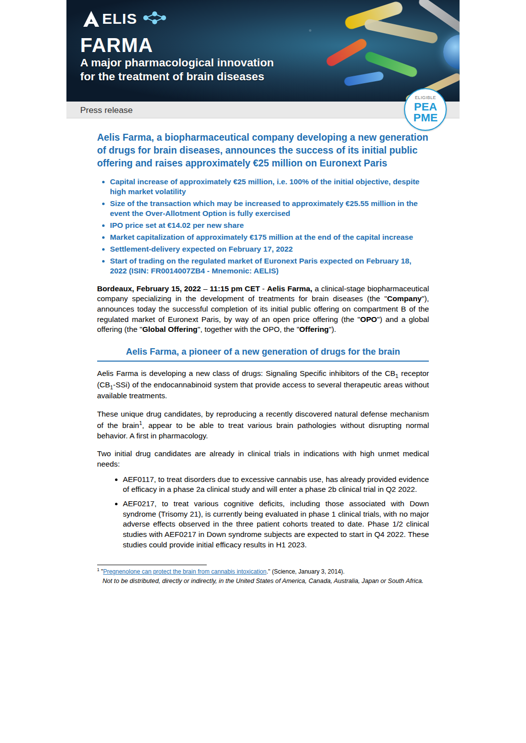ELIS
FARMA
A major pharmacological innovation
for the treatment of brain diseases
Press release
ELIGIBLE
PEA
PME
Aelis Farma, a biopharmaceutical company developing a new generation of drugs for brain diseases, announces the success of its initial public offering and raises approximately €25 million on Euronext Paris
Capital increase of approximately €25 million, i.e. 100% of the initial objective, despite high market volatility
Size of the transaction which may be increased to approximately €25.55 million in the event the Over-Allotment Option is fully exercised
IPO price set at €14.02 per new share
Market capitalization of approximately €175 million at the end of the capital increase
Settlement-delivery expected on February 17, 2022
Start of trading on the regulated market of Euronext Paris expected on February 18, 2022 (ISIN: FR0014007ZB4 - Mnemonic: AELIS)
Bordeaux, February 15, 2022 – 11:15 pm CET - Aelis Farma, a clinical-stage biopharmaceutical company specializing in the development of treatments for brain diseases (the "Company"), announces today the successful completion of its initial public offering on compartment B of the regulated market of Euronext Paris, by way of an open price offering (the "OPO") and a global offering (the "Global Offering", together with the OPO, the "Offering").
Aelis Farma, a pioneer of a new generation of drugs for the brain
Aelis Farma is developing a new class of drugs: Signaling Specific inhibitors of the CB1 receptor (CB1-SSi) of the endocannabinoid system that provide access to several therapeutic areas without available treatments.
These unique drug candidates, by reproducing a recently discovered natural defense mechanism of the brain1, appear to be able to treat various brain pathologies without disrupting normal behavior. A first in pharmacology.
Two initial drug candidates are already in clinical trials in indications with high unmet medical needs:
AEF0117, to treat disorders due to excessive cannabis use, has already provided evidence of efficacy in a phase 2a clinical study and will enter a phase 2b clinical trial in Q2 2022.
AEF0217, to treat various cognitive deficits, including those associated with Down syndrome (Trisomy 21), is currently being evaluated in phase 1 clinical trials, with no major adverse effects observed in the three patient cohorts treated to date. Phase 1/2 clinical studies with AEF0217 in Down syndrome subjects are expected to start in Q4 2022. These studies could provide initial efficacy results in H1 2023.
1 "Pregnenolone can protect the brain from cannabis intoxication." (Science, January 3, 2014).
Not to be distributed, directly or indirectly, in the United States of America, Canada, Australia, Japan or South Africa.